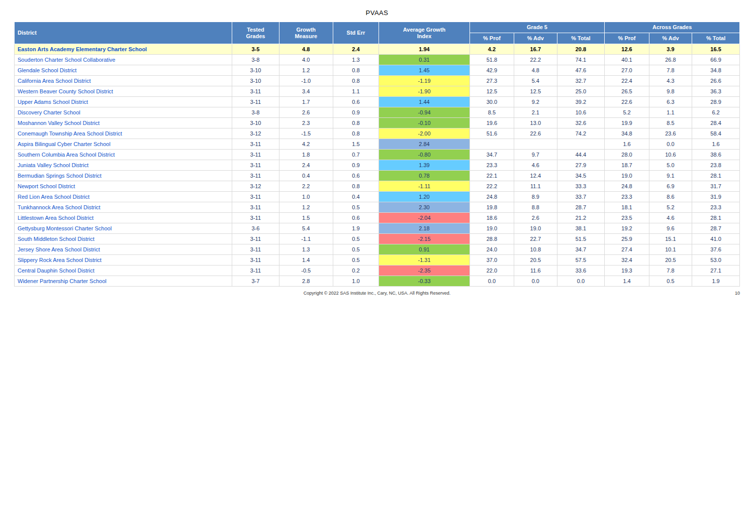PVAAS
| District | Tested Grades | Growth Measure | Std Err | Average Growth Index | Grade 5 | Across Grades |
| --- | --- | --- | --- | --- | --- | --- |
| % Prof | % Adv | % Total | % Prof | % Adv | % Total |
| Easton Arts Academy Elementary Charter School | 3-5 | 4.8 | 2.4 | 1.94 | 4.2 | 16.7 | 20.8 | 12.6 | 3.9 | 16.5 |
| Souderton Charter School Collaborative | 3-8 | 4.0 | 1.3 | 0.31 | 51.8 | 22.2 | 74.1 | 40.1 | 26.8 | 66.9 |
| Glendale School District | 3-10 | 1.2 | 0.8 | 1.45 | 42.9 | 4.8 | 47.6 | 27.0 | 7.8 | 34.8 |
| California Area School District | 3-10 | -1.0 | 0.8 | -1.19 | 27.3 | 5.4 | 32.7 | 22.4 | 4.3 | 26.6 |
| Western Beaver County School District | 3-11 | 3.4 | 1.1 | -1.90 | 12.5 | 12.5 | 25.0 | 26.5 | 9.8 | 36.3 |
| Upper Adams School District | 3-11 | 1.7 | 0.6 | 1.44 | 30.0 | 9.2 | 39.2 | 22.6 | 6.3 | 28.9 |
| Discovery Charter School | 3-8 | 2.6 | 0.9 | -0.94 | 8.5 | 2.1 | 10.6 | 5.2 | 1.1 | 6.2 |
| Moshannon Valley School District | 3-10 | 2.3 | 0.8 | -0.10 | 19.6 | 13.0 | 32.6 | 19.9 | 8.5 | 28.4 |
| Conemaugh Township Area School District | 3-12 | -1.5 | 0.8 | -2.00 | 51.6 | 22.6 | 74.2 | 34.8 | 23.6 | 58.4 |
| Aspira Bilingual Cyber Charter School | 3-11 | 4.2 | 1.5 | 2.84 | | | | 1.6 | 0.0 | 1.6 |
| Southern Columbia Area School District | 3-11 | 1.8 | 0.7 | -0.80 | 34.7 | 9.7 | 44.4 | 28.0 | 10.6 | 38.6 |
| Juniata Valley School District | 3-11 | 2.4 | 0.9 | 1.39 | 23.3 | 4.6 | 27.9 | 18.7 | 5.0 | 23.8 |
| Bermudian Springs School District | 3-11 | 0.4 | 0.6 | 0.78 | 22.1 | 12.4 | 34.5 | 19.0 | 9.1 | 28.1 |
| Newport School District | 3-12 | 2.2 | 0.8 | -1.11 | 22.2 | 11.1 | 33.3 | 24.8 | 6.9 | 31.7 |
| Red Lion Area School District | 3-11 | 1.0 | 0.4 | 1.20 | 24.8 | 8.9 | 33.7 | 23.3 | 8.6 | 31.9 |
| Tunkhannock Area School District | 3-11 | 1.2 | 0.5 | 2.30 | 19.8 | 8.8 | 28.7 | 18.1 | 5.2 | 23.3 |
| Littlestown Area School District | 3-11 | 1.5 | 0.6 | -2.04 | 18.6 | 2.6 | 21.2 | 23.5 | 4.6 | 28.1 |
| Gettysburg Montessori Charter School | 3-6 | 5.4 | 1.9 | 2.18 | 19.0 | 19.0 | 38.1 | 19.2 | 9.6 | 28.7 |
| South Middleton School District | 3-11 | -1.1 | 0.5 | -2.15 | 28.8 | 22.7 | 51.5 | 25.9 | 15.1 | 41.0 |
| Jersey Shore Area School District | 3-11 | 1.3 | 0.5 | 0.91 | 24.0 | 10.8 | 34.7 | 27.4 | 10.1 | 37.6 |
| Slippery Rock Area School District | 3-11 | 1.4 | 0.5 | -1.31 | 37.0 | 20.5 | 57.5 | 32.4 | 20.5 | 53.0 |
| Central Dauphin School District | 3-11 | -0.5 | 0.2 | -2.35 | 22.0 | 11.6 | 33.6 | 19.3 | 7.8 | 27.1 |
| Widener Partnership Charter School | 3-7 | 2.8 | 1.0 | -0.33 | 0.0 | 0.0 | 0.0 | 1.4 | 0.5 | 1.9 |
Copyright © 2022 SAS Institute Inc., Cary, NC, USA. All Rights Reserved.
10